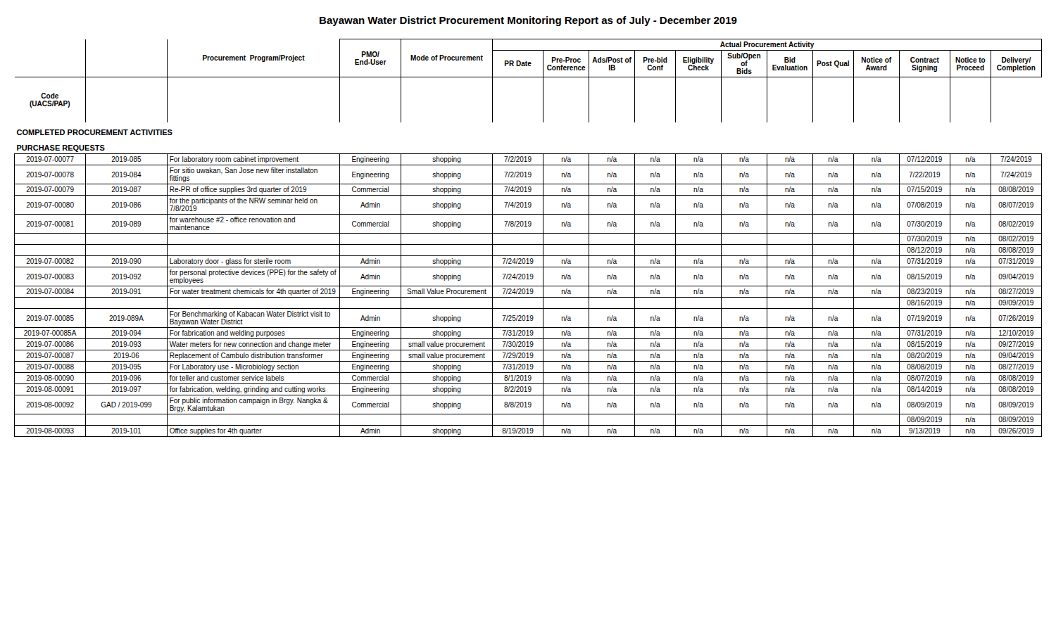Bayawan Water District Procurement Monitoring Report as of July - December 2019
| | | Procurement Program/Project | PMO/ End-User | Mode of Procurement | Actual Procurement Activity |
| --- | --- | --- | --- | --- | --- |
| PR Date | Pre-Proc Conference | Ads/Post of IB | Pre-bid Conf | Eligibility Check | Sub/Open of Bids | Bid Evaluation | Post Qual | Notice of Award | Contract Signing | Notice to Proceed | Delivery/ Completion |
| Code (UACS/PAP) | | | | | | | | | | | | | | | | |
| COMPLETED PROCUREMENT ACTIVITIES |
| PURCHASE REQUESTS |
| 2019-07-00077 | 2019-085 | For laboratory room cabinet improvement | Engineering | shopping | 7/2/2019 | n/a | n/a | n/a | n/a | n/a | n/a | n/a | n/a | 07/12/2019 | n/a | 7/24/2019 |
| 2019-07-00078 | 2019-084 | For sitio uwakan, San Jose new filter installaton fittings | Engineering | shopping | 7/2/2019 | n/a | n/a | n/a | n/a | n/a | n/a | n/a | n/a | 7/22/2019 | n/a | 7/24/2019 |
| 2019-07-00079 | 2019-087 | Re-PR of office supplies 3rd quarter of 2019 | Commercial | shopping | 7/4/2019 | n/a | n/a | n/a | n/a | n/a | n/a | n/a | n/a | 07/15/2019 | n/a | 08/08/2019 |
| 2019-07-00080 | 2019-086 | for the participants of the NRW seminar held on 7/8/2019 | Admin | shopping | 7/4/2019 | n/a | n/a | n/a | n/a | n/a | n/a | n/a | n/a | 07/08/2019 | n/a | 08/07/2019 |
| 2019-07-00081 | 2019-089 | for warehouse #2 - office renovation and maintenance | Commercial | shopping | 7/8/2019 | n/a | n/a | n/a | n/a | n/a | n/a | n/a | n/a | 07/30/2019 | n/a | 08/02/2019 |
| | | | | | | | | | | | | | | 07/30/2019 | n/a | 08/02/2019 |
| | | | | | | | | | | | | | | 08/12/2019 | n/a | 08/08/2019 |
| 2019-07-00082 | 2019-090 | Laboratory door - glass for sterile room | Admin | shopping | 7/24/2019 | n/a | n/a | n/a | n/a | n/a | n/a | n/a | n/a | 07/31/2019 | n/a | 07/31/2019 |
| 2019-07-00083 | 2019-092 | for personal protective devices (PPE) for the safety of employees | Admin | shopping | 7/24/2019 | n/a | n/a | n/a | n/a | n/a | n/a | n/a | n/a | 08/15/2019 | n/a | 09/04/2019 |
| 2019-07-00084 | 2019-091 | For water treatment chemicals for 4th quarter of 2019 | Engineering | Small Value Procurement | 7/24/2019 | n/a | n/a | n/a | n/a | n/a | n/a | n/a | n/a | 08/23/2019 | n/a | 08/27/2019 |
| | | | | | | | | | | | | | | 08/16/2019 | n/a | 09/09/2019 |
| 2019-07-00085 | 2019-089A | For Benchmarking of Kabacan Water District visit to Bayawan Water District | Admin | shopping | 7/25/2019 | n/a | n/a | n/a | n/a | n/a | n/a | n/a | n/a | 07/19/2019 | n/a | 07/26/2019 |
| 2019-07-00085A | 2019-094 | For fabrication and welding purposes | Engineering | shopping | 7/31/2019 | n/a | n/a | n/a | n/a | n/a | n/a | n/a | n/a | 07/31/2019 | n/a | 12/10/2019 |
| 2019-07-00086 | 2019-093 | Water meters for new connection and change meter | Engineering | small value procurement | 7/30/2019 | n/a | n/a | n/a | n/a | n/a | n/a | n/a | n/a | 08/15/2019 | n/a | 09/27/2019 |
| 2019-07-00087 | 2019-06 | Replacement of Cambulo distribution transformer | Engineering | small value procurement | 7/29/2019 | n/a | n/a | n/a | n/a | n/a | n/a | n/a | n/a | 08/20/2019 | n/a | 09/04/2019 |
| 2019-07-00088 | 2019-095 | For Laboratory use - Microbiology section | Engineering | shopping | 7/31/2019 | n/a | n/a | n/a | n/a | n/a | n/a | n/a | n/a | 08/08/2019 | n/a | 08/27/2019 |
| 2019-08-00090 | 2019-096 | for teller and customer service labels | Commercial | shopping | 8/1/2019 | n/a | n/a | n/a | n/a | n/a | n/a | n/a | n/a | 08/07/2019 | n/a | 08/08/2019 |
| 2019-08-00091 | 2019-097 | for fabrication, welding, grinding and cutting works | Engineering | shopping | 8/2/2019 | n/a | n/a | n/a | n/a | n/a | n/a | n/a | n/a | 08/14/2019 | n/a | 08/08/2019 |
| 2019-08-00092 | GAD / 2019-099 | For public information campaign in Brgy. Nangka & Brgy. Kalamtukan | Commercial | shopping | 8/8/2019 | n/a | n/a | n/a | n/a | n/a | n/a | n/a | n/a | 08/09/2019 | n/a | 08/09/2019 |
| | | | | | | | | | | | | | | 08/09/2019 | n/a | 08/09/2019 |
| 2019-08-00093 | 2019-101 | Office supplies for 4th quarter | Admin | shopping | 8/19/2019 | n/a | n/a | n/a | n/a | n/a | n/a | n/a | n/a | 9/13/2019 | n/a | 09/26/2019 |